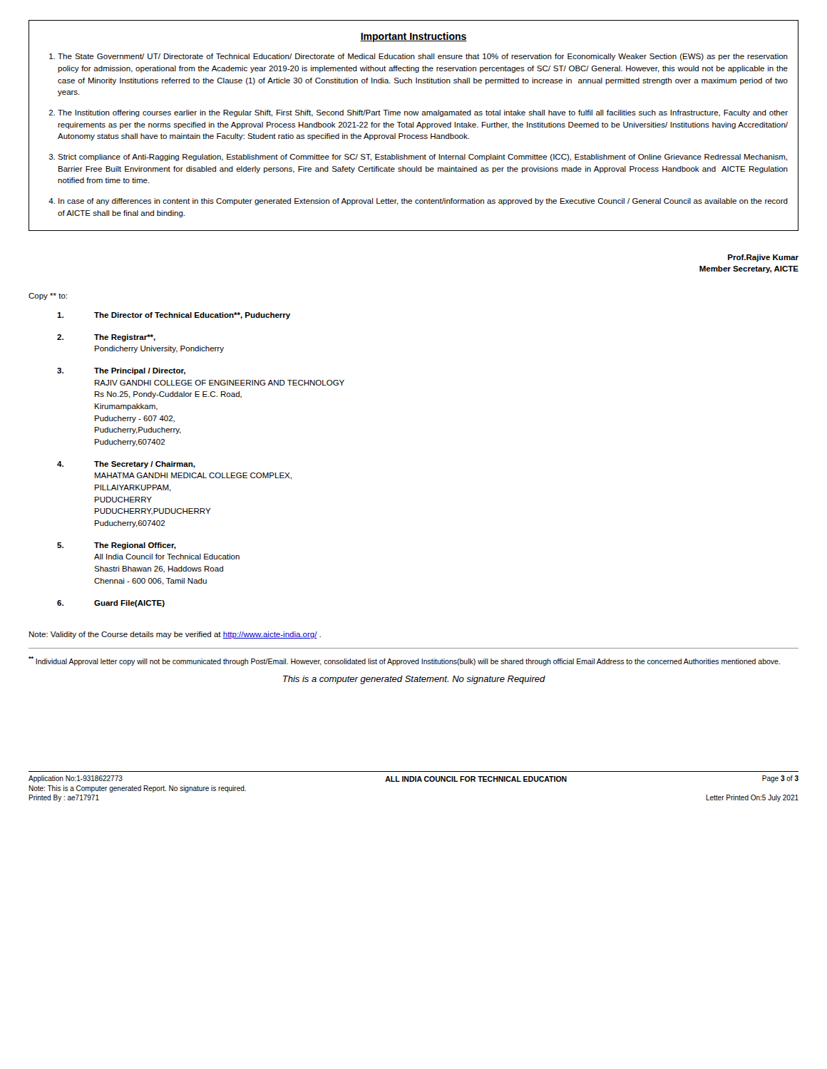Important Instructions
The State Government/ UT/ Directorate of Technical Education/ Directorate of Medical Education shall ensure that 10% of reservation for Economically Weaker Section (EWS) as per the reservation policy for admission, operational from the Academic year 2019-20 is implemented without affecting the reservation percentages of SC/ ST/ OBC/ General. However, this would not be applicable in the case of Minority Institutions referred to the Clause (1) of Article 30 of Constitution of India. Such Institution shall be permitted to increase in annual permitted strength over a maximum period of two years.
The Institution offering courses earlier in the Regular Shift, First Shift, Second Shift/Part Time now amalgamated as total intake shall have to fulfil all facilities such as Infrastructure, Faculty and other requirements as per the norms specified in the Approval Process Handbook 2021-22 for the Total Approved Intake. Further, the Institutions Deemed to be Universities/ Institutions having Accreditation/ Autonomy status shall have to maintain the Faculty: Student ratio as specified in the Approval Process Handbook.
Strict compliance of Anti-Ragging Regulation, Establishment of Committee for SC/ ST, Establishment of Internal Complaint Committee (ICC), Establishment of Online Grievance Redressal Mechanism, Barrier Free Built Environment for disabled and elderly persons, Fire and Safety Certificate should be maintained as per the provisions made in Approval Process Handbook and AICTE Regulation notified from time to time.
In case of any differences in content in this Computer generated Extension of Approval Letter, the content/information as approved by the Executive Council / General Council as available on the record of AICTE shall be final and binding.
Prof.Rajive Kumar
Member Secretary, AICTE
Copy ** to:
| 1. | The Director of Technical Education**, Puducherry |
| 2. | The Registrar**, Pondicherry University, Pondicherry |
| 3. | The Principal / Director, RAJIV GANDHI COLLEGE OF ENGINEERING AND TECHNOLOGY Rs No.25, Pondy-Cuddalor E E.C. Road, Kirumampakkam, Puducherry - 607 402, Puducherry,Puducherry, Puducherry,607402 |
| 4. | The Secretary / Chairman, MAHATMA GANDHI MEDICAL COLLEGE COMPLEX, PILLAIYARKUPPAM, PUDUCHERRY PUDUCHERRY,PUDUCHERRY Puducherry,607402 |
| 5. | The Regional Officer, All India Council for Technical Education Shastri Bhawan 26, Haddows Road Chennai - 600 006, Tamil Nadu |
| 6. | Guard File(AICTE) |
Note: Validity of the Course details may be verified at http://www.aicte-india.org/ .
** Individual Approval letter copy will not be communicated through Post/Email. However, consolidated list of Approved Institutions(bulk) will be shared through official Email Address to the concerned Authorities mentioned above.
This is a computer generated Statement. No signature Required
Application No:1-9318622773
Note: This is a Computer generated Report. No signature is required.
Printed By : ae717971
Page 3 of 3
Letter Printed On:5 July 2021
ALL INDIA COUNCIL FOR TECHNICAL EDUCATION